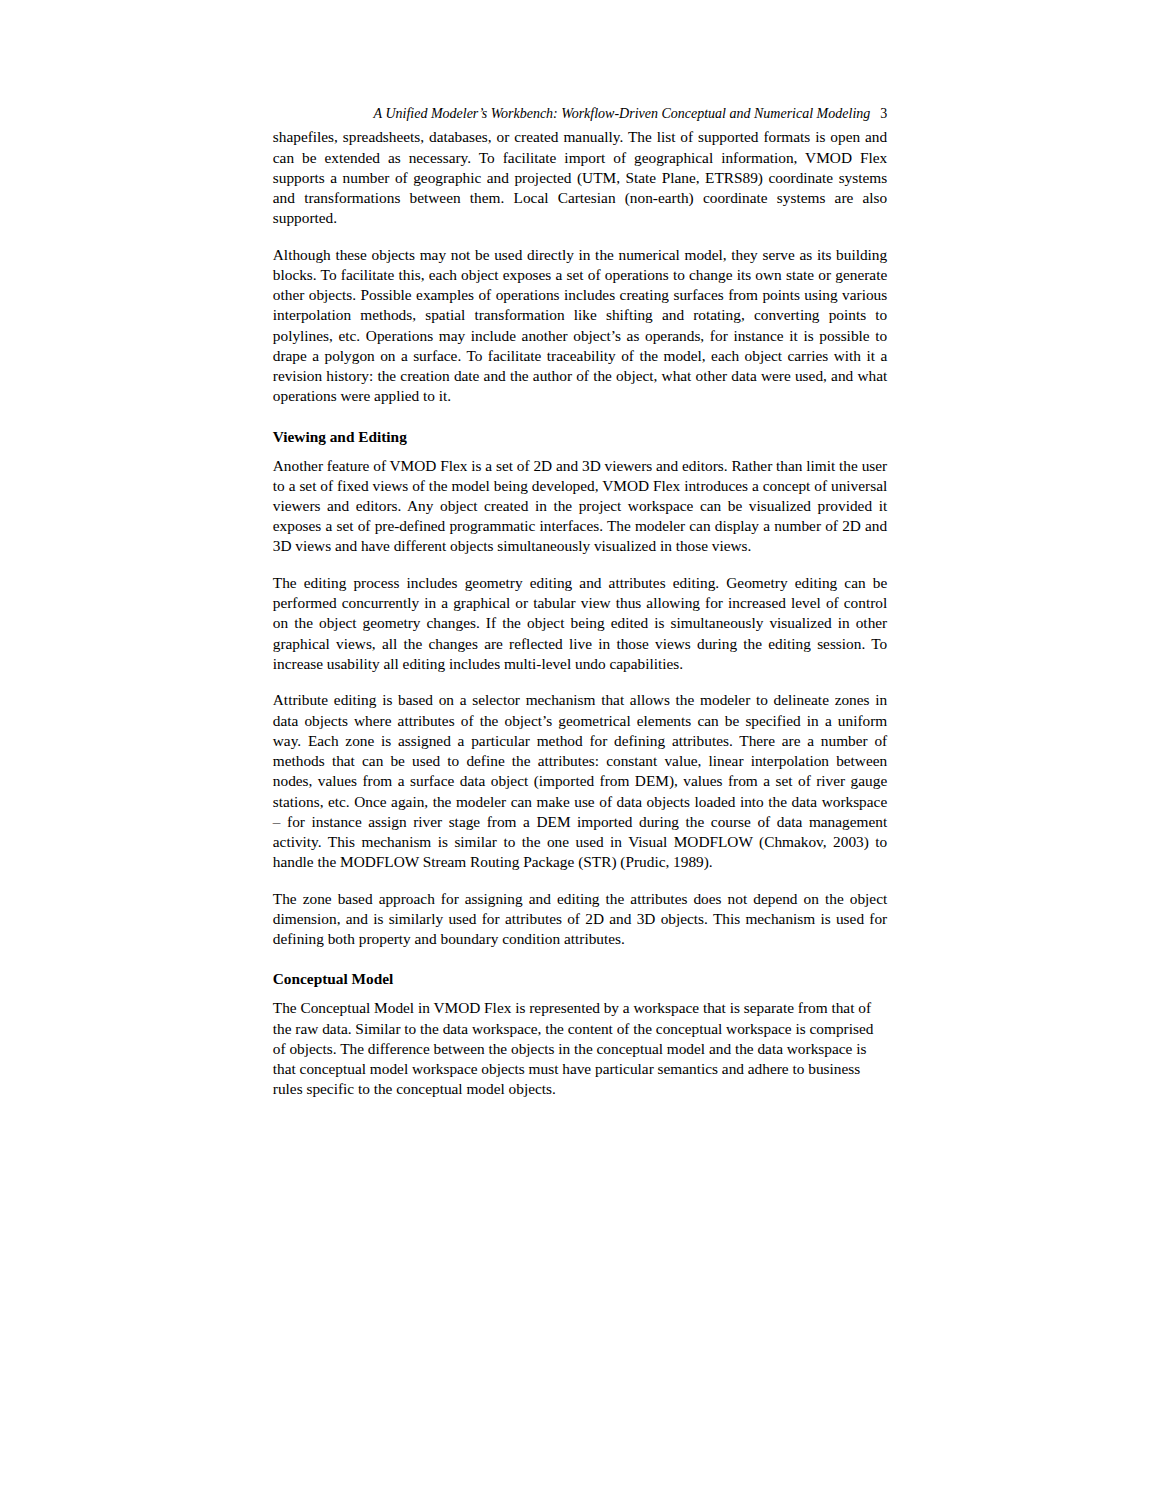A Unified Modeler’s Workbench: Workflow-Driven Conceptual and Numerical Modeling 3
shapefiles, spreadsheets, databases, or created manually. The list of supported formats is open and can be extended as necessary. To facilitate import of geographical information, VMOD Flex supports a number of geographic and projected (UTM, State Plane, ETRS89) coordinate systems and transformations between them. Local Cartesian (non-earth) coordinate systems are also supported.
Although these objects may not be used directly in the numerical model, they serve as its building blocks. To facilitate this, each object exposes a set of operations to change its own state or generate other objects. Possible examples of operations includes creating surfaces from points using various interpolation methods, spatial transformation like shifting and rotating, converting points to polylines, etc. Operations may include another object’s as operands, for instance it is possible to drape a polygon on a surface. To facilitate traceability of the model, each object carries with it a revision history: the creation date and the author of the object, what other data were used, and what operations were applied to it.
Viewing and Editing
Another feature of VMOD Flex is a set of 2D and 3D viewers and editors. Rather than limit the user to a set of fixed views of the model being developed, VMOD Flex introduces a concept of universal viewers and editors. Any object created in the project workspace can be visualized provided it exposes a set of pre-defined programmatic interfaces. The modeler can display a number of 2D and 3D views and have different objects simultaneously visualized in those views.
The editing process includes geometry editing and attributes editing. Geometry editing can be performed concurrently in a graphical or tabular view thus allowing for increased level of control on the object geometry changes. If the object being edited is simultaneously visualized in other graphical views, all the changes are reflected live in those views during the editing session. To increase usability all editing includes multi-level undo capabilities.
Attribute editing is based on a selector mechanism that allows the modeler to delineate zones in data objects where attributes of the object’s geometrical elements can be specified in a uniform way. Each zone is assigned a particular method for defining attributes. There are a number of methods that can be used to define the attributes: constant value, linear interpolation between nodes, values from a surface data object (imported from DEM), values from a set of river gauge stations, etc. Once again, the modeler can make use of data objects loaded into the data workspace – for instance assign river stage from a DEM imported during the course of data management activity. This mechanism is similar to the one used in Visual MODFLOW (Chmakov, 2003) to handle the MODFLOW Stream Routing Package (STR) (Prudic, 1989).
The zone based approach for assigning and editing the attributes does not depend on the object dimension, and is similarly used for attributes of 2D and 3D objects. This mechanism is used for defining both property and boundary condition attributes.
Conceptual Model
The Conceptual Model in VMOD Flex is represented by a workspace that is separate from that of the raw data. Similar to the data workspace, the content of the conceptual workspace is comprised of objects. The difference between the objects in the conceptual model and the data workspace is that conceptual model workspace objects must have particular semantics and adhere to business rules specific to the conceptual model objects.